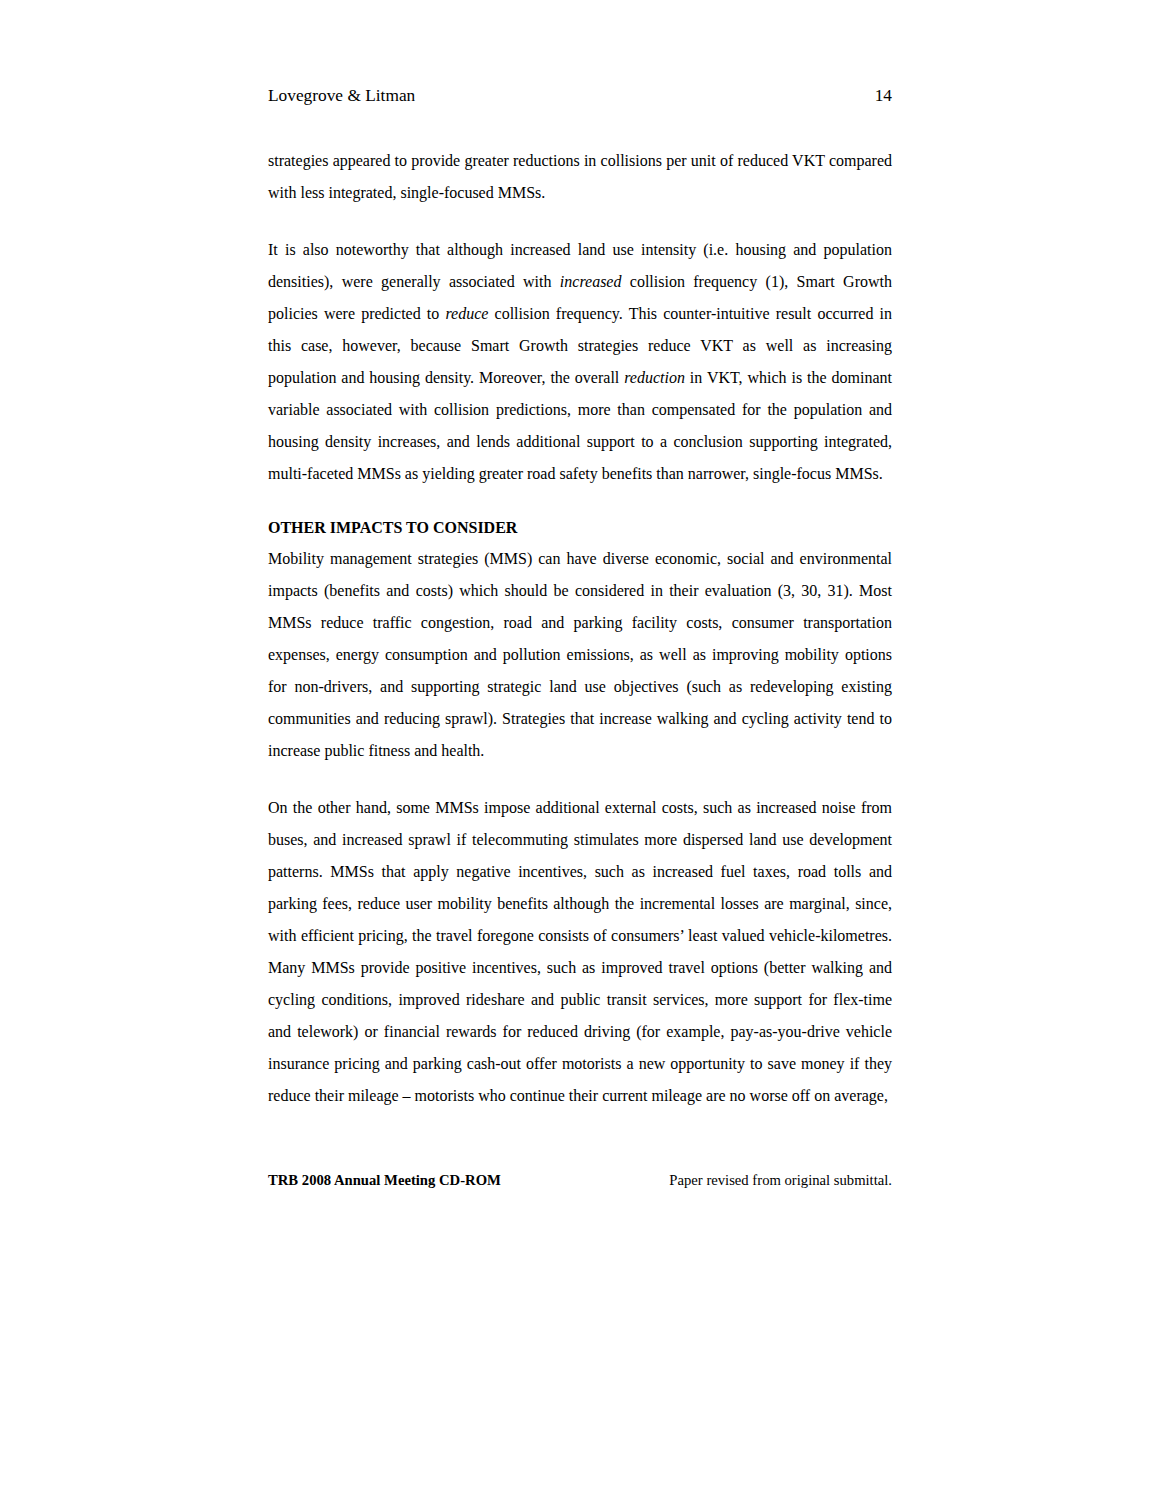Lovegrove & Litman
14
strategies appeared to provide greater reductions in collisions per unit of reduced VKT compared with less integrated, single-focused MMSs.
It is also noteworthy that although increased land use intensity (i.e. housing and population densities), were generally associated with increased collision frequency (1), Smart Growth policies were predicted to reduce collision frequency. This counter-intuitive result occurred in this case, however, because Smart Growth strategies reduce VKT as well as increasing population and housing density. Moreover, the overall reduction in VKT, which is the dominant variable associated with collision predictions, more than compensated for the population and housing density increases, and lends additional support to a conclusion supporting integrated, multi-faceted MMSs as yielding greater road safety benefits than narrower, single-focus MMSs.
OTHER IMPACTS TO CONSIDER
Mobility management strategies (MMS) can have diverse economic, social and environmental impacts (benefits and costs) which should be considered in their evaluation (3, 30, 31). Most MMSs reduce traffic congestion, road and parking facility costs, consumer transportation expenses, energy consumption and pollution emissions, as well as improving mobility options for non-drivers, and supporting strategic land use objectives (such as redeveloping existing communities and reducing sprawl). Strategies that increase walking and cycling activity tend to increase public fitness and health.
On the other hand, some MMSs impose additional external costs, such as increased noise from buses, and increased sprawl if telecommuting stimulates more dispersed land use development patterns. MMSs that apply negative incentives, such as increased fuel taxes, road tolls and parking fees, reduce user mobility benefits although the incremental losses are marginal, since, with efficient pricing, the travel foregone consists of consumers’ least valued vehicle-kilometres. Many MMSs provide positive incentives, such as improved travel options (better walking and cycling conditions, improved rideshare and public transit services, more support for flex-time and telework) or financial rewards for reduced driving (for example, pay-as-you-drive vehicle insurance pricing and parking cash-out offer motorists a new opportunity to save money if they reduce their mileage – motorists who continue their current mileage are no worse off on average,
TRB 2008 Annual Meeting CD-ROM
Paper revised from original submittal.